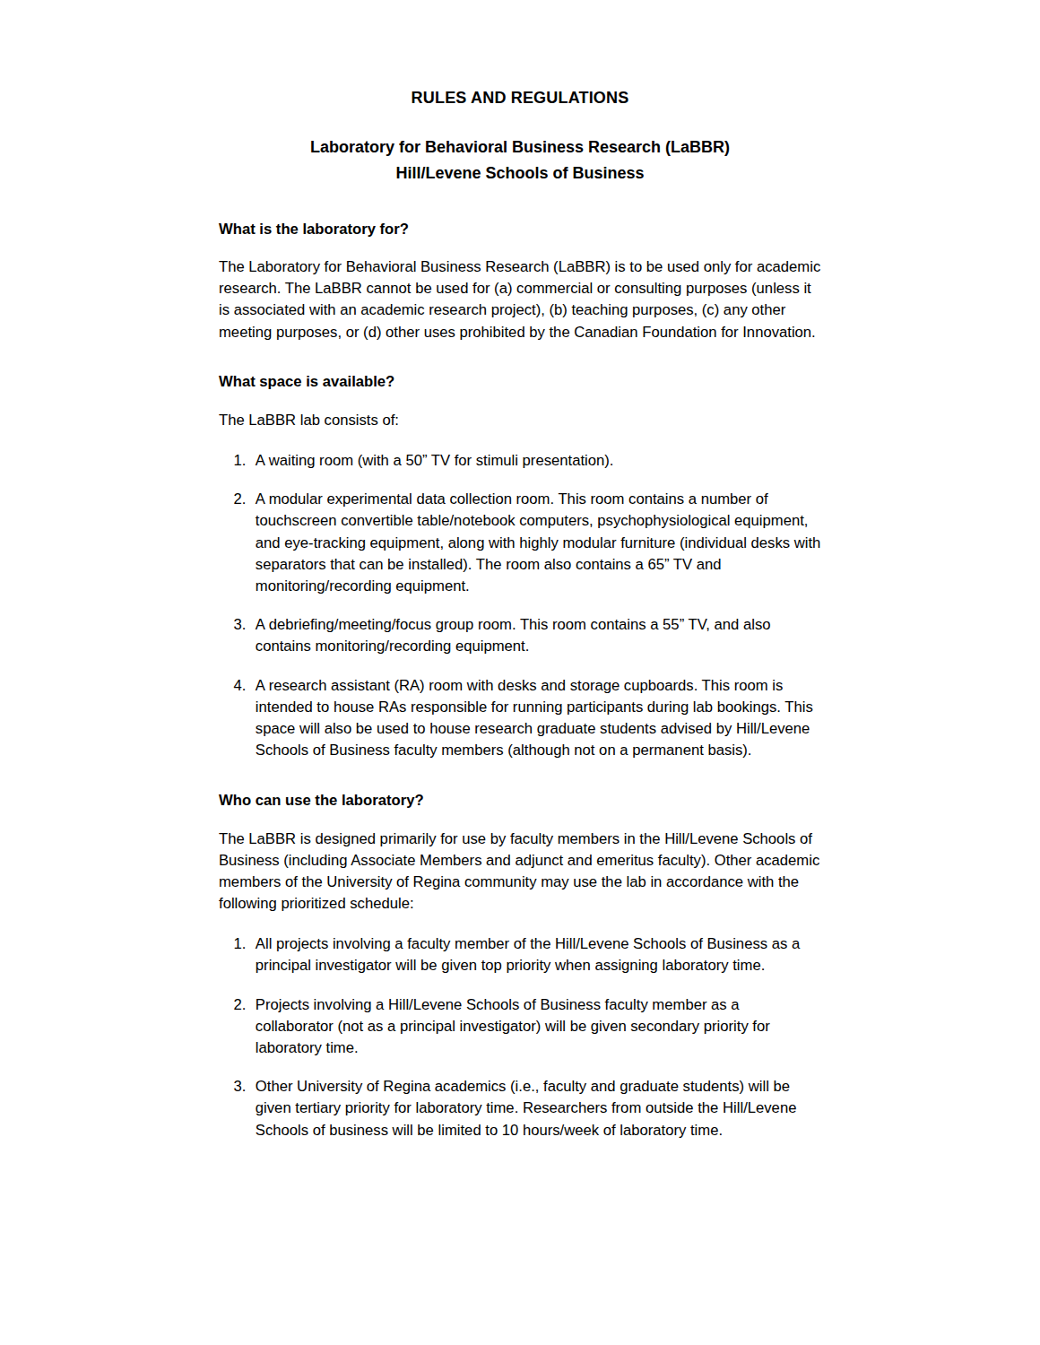RULES AND REGULATIONS
Laboratory for Behavioral Business Research (LaBBR)
Hill/Levene Schools of Business
What is the laboratory for?
The Laboratory for Behavioral Business Research (LaBBR) is to be used only for academic research. The LaBBR cannot be used for (a) commercial or consulting purposes (unless it is associated with an academic research project), (b) teaching purposes, (c) any other meeting purposes, or (d) other uses prohibited by the Canadian Foundation for Innovation.
What space is available?
The LaBBR lab consists of:
A waiting room (with a 50” TV for stimuli presentation).
A modular experimental data collection room. This room contains a number of touchscreen convertible table/notebook computers, psychophysiological equipment, and eye-tracking equipment, along with highly modular furniture (individual desks with separators that can be installed). The room also contains a 65” TV and monitoring/recording equipment.
A debriefing/meeting/focus group room. This room contains a 55” TV, and also contains monitoring/recording equipment.
A research assistant (RA) room with desks and storage cupboards. This room is intended to house RAs responsible for running participants during lab bookings. This space will also be used to house research graduate students advised by Hill/Levene Schools of Business faculty members (although not on a permanent basis).
Who can use the laboratory?
The LaBBR is designed primarily for use by faculty members in the Hill/Levene Schools of Business (including Associate Members and adjunct and emeritus faculty). Other academic members of the University of Regina community may use the lab in accordance with the following prioritized schedule:
All projects involving a faculty member of the Hill/Levene Schools of Business as a principal investigator will be given top priority when assigning laboratory time.
Projects involving a Hill/Levene Schools of Business faculty member as a collaborator (not as a principal investigator) will be given secondary priority for laboratory time.
Other University of Regina academics (i.e., faculty and graduate students) will be given tertiary priority for laboratory time. Researchers from outside the Hill/Levene Schools of business will be limited to 10 hours/week of laboratory time.